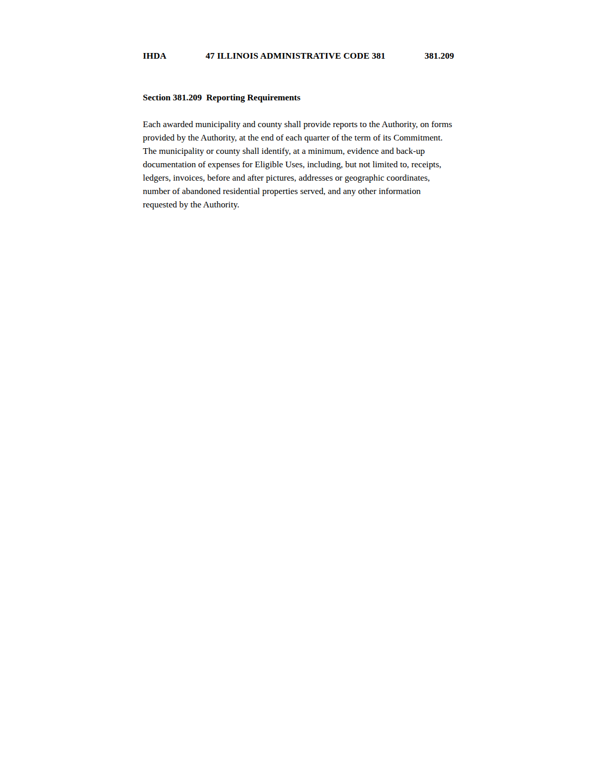IHDA 47 ILLINOIS ADMINISTRATIVE CODE 381 381.209
Section 381.209 Reporting Requirements
Each awarded municipality and county shall provide reports to the Authority, on forms provided by the Authority, at the end of each quarter of the term of its Commitment. The municipality or county shall identify, at a minimum, evidence and back-up documentation of expenses for Eligible Uses, including, but not limited to, receipts, ledgers, invoices, before and after pictures, addresses or geographic coordinates, number of abandoned residential properties served, and any other information requested by the Authority.